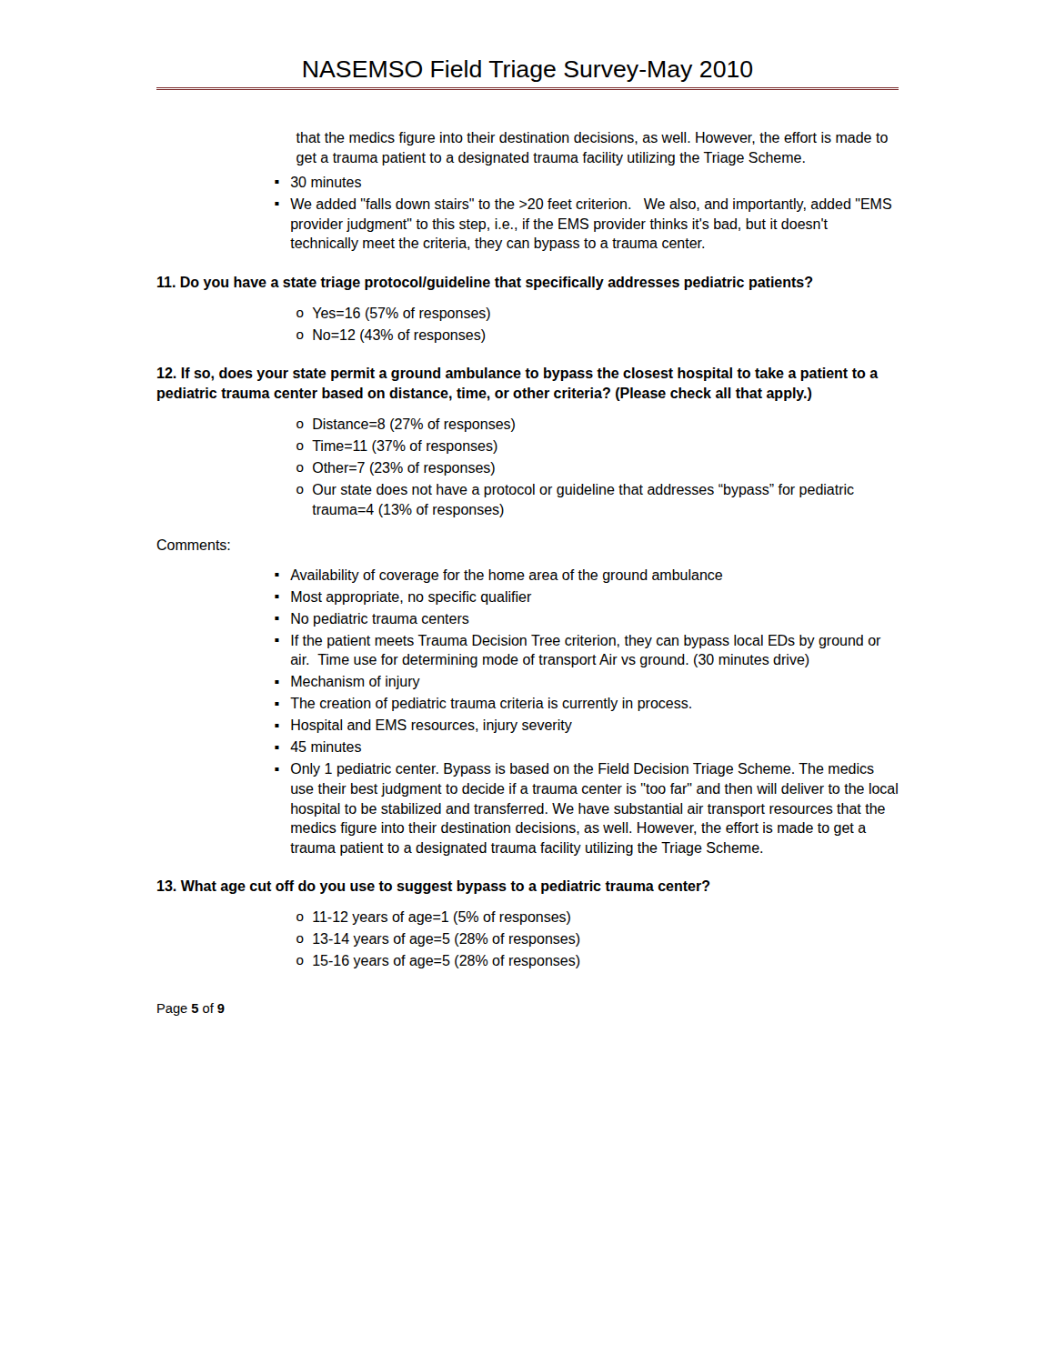NASEMSO Field Triage Survey-May 2010
that the medics figure into their destination decisions, as well. However, the effort is made to get a trauma patient to a designated trauma facility utilizing the Triage Scheme.
30 minutes
We added "falls down stairs" to the >20 feet criterion. We also, and importantly, added "EMS provider judgment" to this step, i.e., if the EMS provider thinks it's bad, but it doesn't technically meet the criteria, they can bypass to a trauma center.
11. Do you have a state triage protocol/guideline that specifically addresses pediatric patients?
Yes=16 (57% of responses)
No=12 (43% of responses)
12. If so, does your state permit a ground ambulance to bypass the closest hospital to take a patient to a pediatric trauma center based on distance, time, or other criteria? (Please check all that apply.)
Distance=8 (27% of responses)
Time=11 (37% of responses)
Other=7 (23% of responses)
Our state does not have a protocol or guideline that addresses “bypass” for pediatric trauma=4 (13% of responses)
Comments:
Availability of coverage for the home area of the ground ambulance
Most appropriate, no specific qualifier
No pediatric trauma centers
If the patient meets Trauma Decision Tree criterion, they can bypass local EDs by ground or air. Time use for determining mode of transport Air vs ground. (30 minutes drive)
Mechanism of injury
The creation of pediatric trauma criteria is currently in process.
Hospital and EMS resources, injury severity
45 minutes
Only 1 pediatric center. Bypass is based on the Field Decision Triage Scheme. The medics use their best judgment to decide if a trauma center is "too far" and then will deliver to the local hospital to be stabilized and transferred. We have substantial air transport resources that the medics figure into their destination decisions, as well. However, the effort is made to get a trauma patient to a designated trauma facility utilizing the Triage Scheme.
13. What age cut off do you use to suggest bypass to a pediatric trauma center?
11-12 years of age=1 (5% of responses)
13-14 years of age=5 (28% of responses)
15-16 years of age=5 (28% of responses)
Page 5 of 9